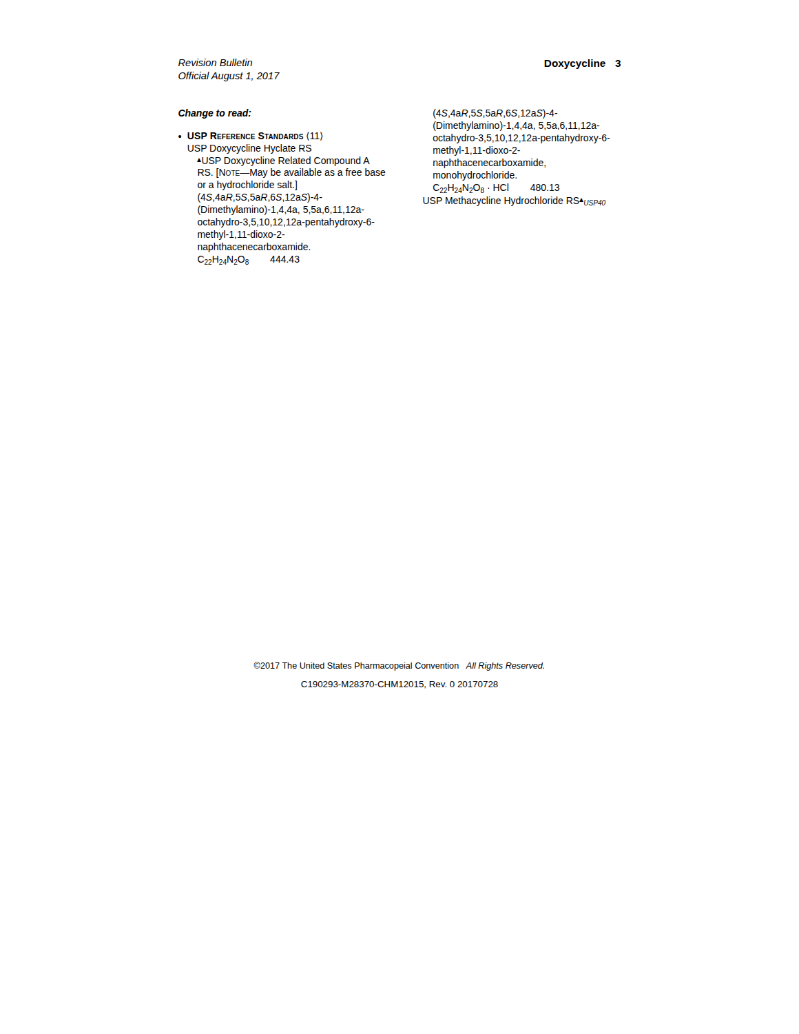Revision Bulletin
Official August 1, 2017
Doxycycline 3
Change to read:
USP Reference Standards ⟨11⟩
USP Doxycycline Hyclate RS
▴USP Doxycycline Related Compound A RS. [Note—May be available as a free base or a hydrochloride salt.]
(4S,4aR,5S,5aR,6S,12aS)-4-(Dimethylamino)-1,4,4a, 5,5a,6,11,12a-octahydro-3,5,10,12,12a-pentahydroxy-6-methyl-1,11-dioxo-2-naphthacenecarboxamide.
C22H24N2O8444.43
(4S,4aR,5S,5aR,6S,12aS)-4-(Dimethylamino)-1,4,4a, 5,5a,6,11,12a-octahydro-3,5,10,12,12a-pentahydroxy-6-methyl-1,11-dioxo-2-naphthacenecarboxamide, monohydrochloride.
C22H24N2O8 · HCl480.13
USP Methacycline Hydrochloride RS▴USP40
©2017 The United States Pharmacopeial Convention All Rights Reserved.
C190293-M28370-CHM12015, Rev. 0 20170728